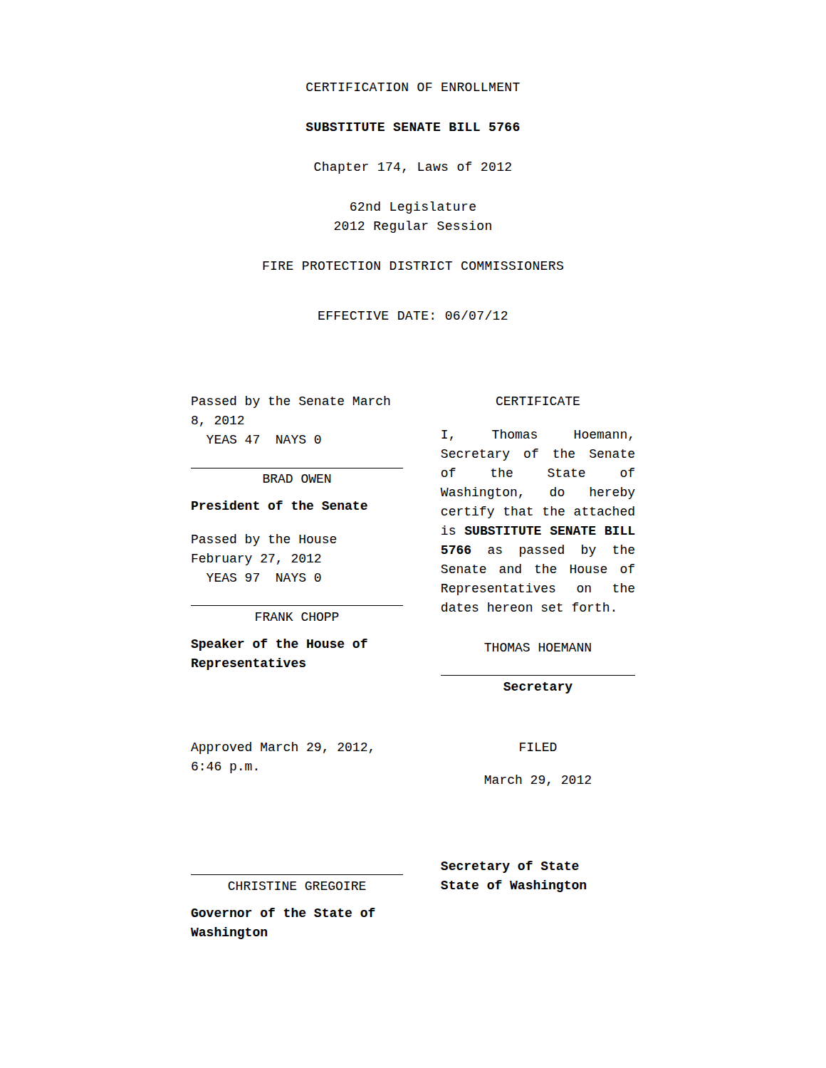CERTIFICATION OF ENROLLMENT
SUBSTITUTE SENATE BILL 5766
Chapter 174, Laws of 2012
62nd Legislature
2012 Regular Session
FIRE PROTECTION DISTRICT COMMISSIONERS
EFFECTIVE DATE: 06/07/12
Passed by the Senate March 8, 2012
YEAS 47 NAYS 0
BRAD OWEN
President of the Senate
Passed by the House February 27, 2012
YEAS 97 NAYS 0
FRANK CHOPP
Speaker of the House of Representatives
CERTIFICATE
I, Thomas Hoemann, Secretary of the Senate of the State of Washington, do hereby certify that the attached is SUBSTITUTE SENATE BILL 5766 as passed by the Senate and the House of Representatives on the dates hereon set forth.
THOMAS HOEMANN
Secretary
Approved March 29, 2012, 6:46 p.m.
FILED
March 29, 2012
CHRISTINE GREGOIRE
Governor of the State of Washington
Secretary of State
State of Washington